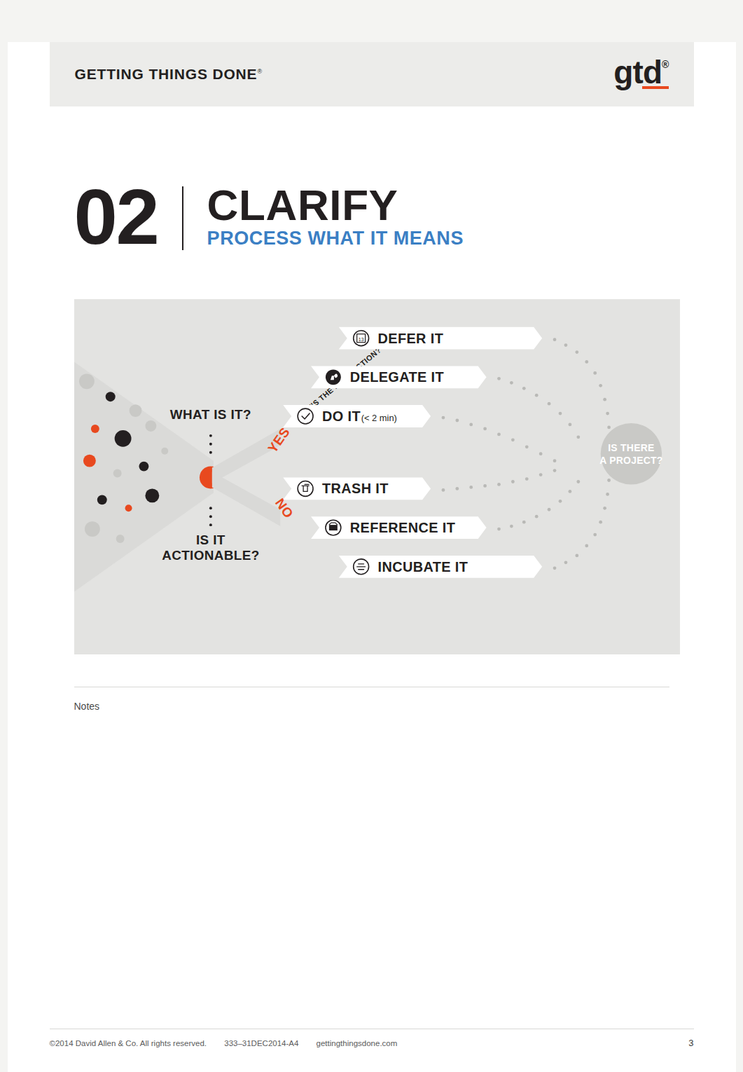Getting Things Done®
gtd®
02
Clarify
Process what it means
GTD Clarify workflow diagram Incoming items flow to the questions "What is it?" and "Is it actionable?" If yes, ask what's the next action: defer it, delegate it, or do it in under two minutes. If no: trash it, reference it, or incubate it. Actionable paths lead to the question "Is there a project?" What is it? Is it Actionable? Yes No What’s the next action? 13 Defer it Delegate it Do it (< 2 min) Trash it Reference it Incubate it Is there a project?
Notes
©2014 David Allen & Co. All rights reserved. 333–31DEC2014-A4 gettingthingsdone.com
3